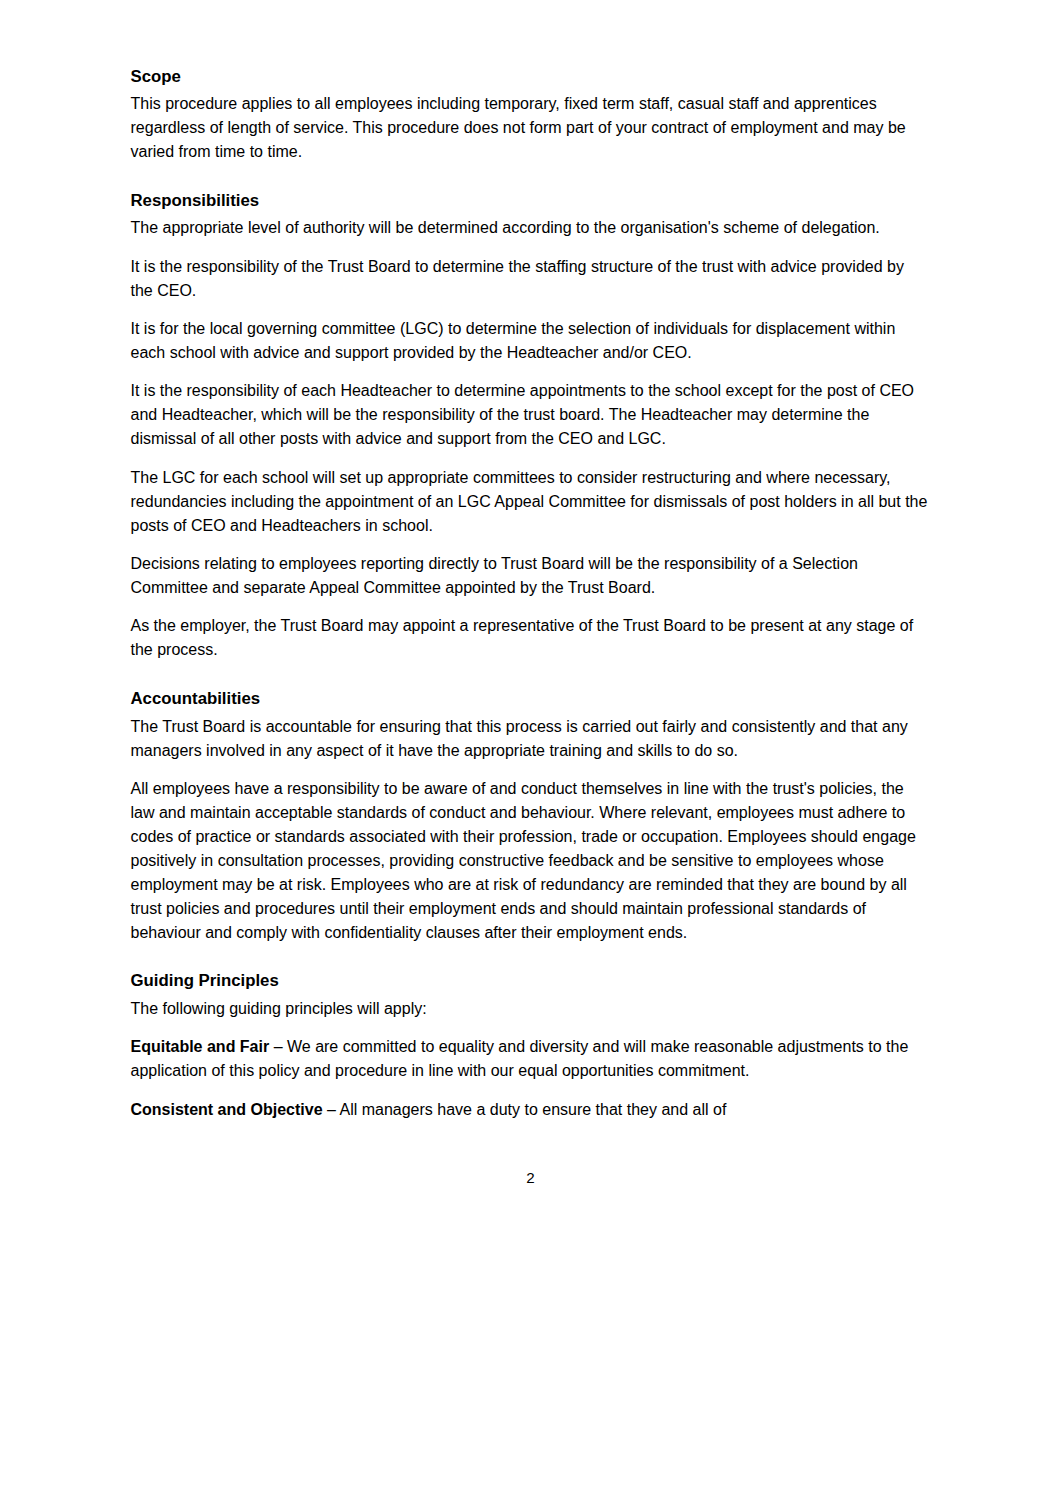Scope
This procedure applies to all employees including temporary, fixed term staff, casual staff and apprentices regardless of length of service. This procedure does not form part of your contract of employment and may be varied from time to time.
Responsibilities
The appropriate level of authority will be determined according to the organisation's scheme of delegation.
It is the responsibility of the Trust Board to determine the staffing structure of the trust with advice provided by the CEO.
It is for the local governing committee (LGC) to determine the selection of individuals for displacement within each school with advice and support provided by the Headteacher and/or CEO.
It is the responsibility of each Headteacher to determine appointments to the school except for the post of CEO and Headteacher, which will be the responsibility of the trust board. The Headteacher may determine the dismissal of all other posts with advice and support from the CEO and LGC.
The LGC for each school will set up appropriate committees to consider restructuring and where necessary, redundancies including the appointment of an LGC Appeal Committee for dismissals of post holders in all but the posts of CEO and Headteachers in school.
Decisions relating to employees reporting directly to Trust Board will be the responsibility of a Selection Committee and separate Appeal Committee appointed by the Trust Board.
As the employer, the Trust Board may appoint a representative of the Trust Board to be present at any stage of the process.
Accountabilities
The Trust Board is accountable for ensuring that this process is carried out fairly and consistently and that any managers involved in any aspect of it have the appropriate training and skills to do so.
All employees have a responsibility to be aware of and conduct themselves in line with the trust's policies, the law and maintain acceptable standards of conduct and behaviour. Where relevant, employees must adhere to codes of practice or standards associated with their profession, trade or occupation. Employees should engage positively in consultation processes, providing constructive feedback and be sensitive to employees whose employment may be at risk. Employees who are at risk of redundancy are reminded that they are bound by all trust policies and procedures until their employment ends and should maintain professional standards of behaviour and comply with confidentiality clauses after their employment ends.
Guiding Principles
The following guiding principles will apply:
Equitable and Fair – We are committed to equality and diversity and will make reasonable adjustments to the application of this policy and procedure in line with our equal opportunities commitment.
Consistent and Objective – All managers have a duty to ensure that they and all of
2